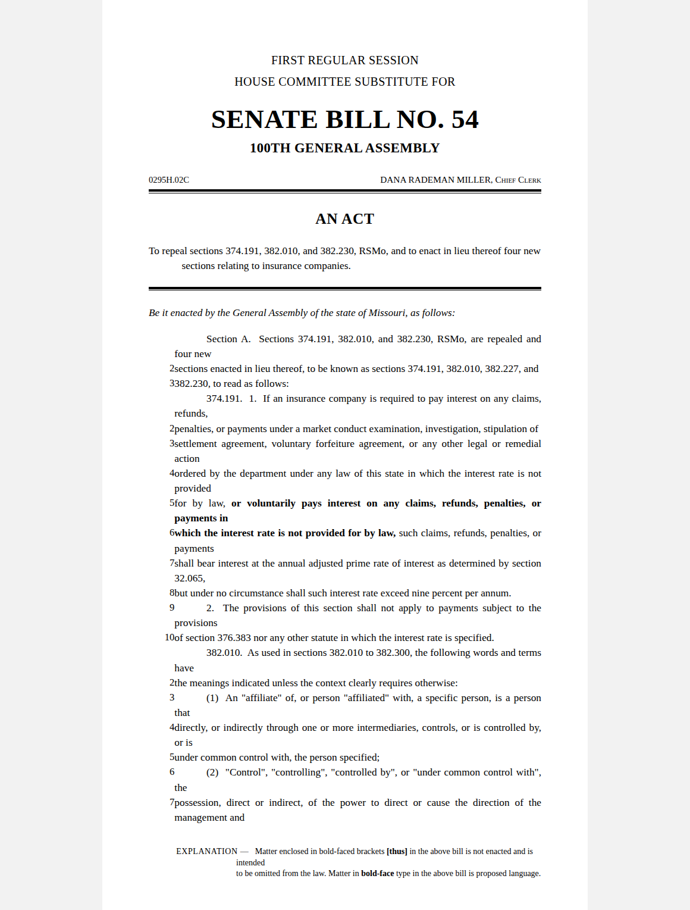FIRST REGULAR SESSION
HOUSE COMMITTEE SUBSTITUTE FOR
SENATE BILL NO. 54
100TH GENERAL ASSEMBLY
0295H.02C DANA RADEMAN MILLER, Chief Clerk
AN ACT
To repeal sections 374.191, 382.010, and 382.230, RSMo, and to enact in lieu thereof four new
sections relating to insurance companies.
Be it enacted by the General Assembly of the state of Missouri, as follows:
| | Section A. Sections 374.191, 382.010, and 382.230, RSMo, are repealed and four new |
| 2 | sections enacted in lieu thereof, to be known as sections 374.191, 382.010, 382.227, and |
| 3 | 382.230, to read as follows: |
| | 374.191. 1. If an insurance company is required to pay interest on any claims, refunds, |
| 2 | penalties, or payments under a market conduct examination, investigation, stipulation of |
| 3 | settlement agreement, voluntary forfeiture agreement, or any other legal or remedial action |
| 4 | ordered by the department under any law of this state in which the interest rate is not provided |
| 5 | for by law, or voluntarily pays interest on any claims, refunds, penalties, or payments in |
| 6 | which the interest rate is not provided for by law, such claims, refunds, penalties, or payments |
| 7 | shall bear interest at the annual adjusted prime rate of interest as determined by section 32.065, |
| 8 | but under no circumstance shall such interest rate exceed nine percent per annum. |
| 9 | 2. The provisions of this section shall not apply to payments subject to the provisions |
| 10 | of section 376.383 nor any other statute in which the interest rate is specified. |
| | 382.010. As used in sections 382.010 to 382.300, the following words and terms have |
| 2 | the meanings indicated unless the context clearly requires otherwise: |
| 3 | (1) An "affiliate" of, or person "affiliated" with, a specific person, is a person that |
| 4 | directly, or indirectly through one or more intermediaries, controls, or is controlled by, or is |
| 5 | under common control with, the person specified; |
| 6 | (2) "Control", "controlling", "controlled by", or "under common control with", the |
| 7 | possession, direct or indirect, of the power to direct or cause the direction of the management and |
EXPLANATION — Matter enclosed in bold-faced brackets [thus] in the above bill is not enacted and is intended to be omitted from the law. Matter in bold-face type in the above bill is proposed language.